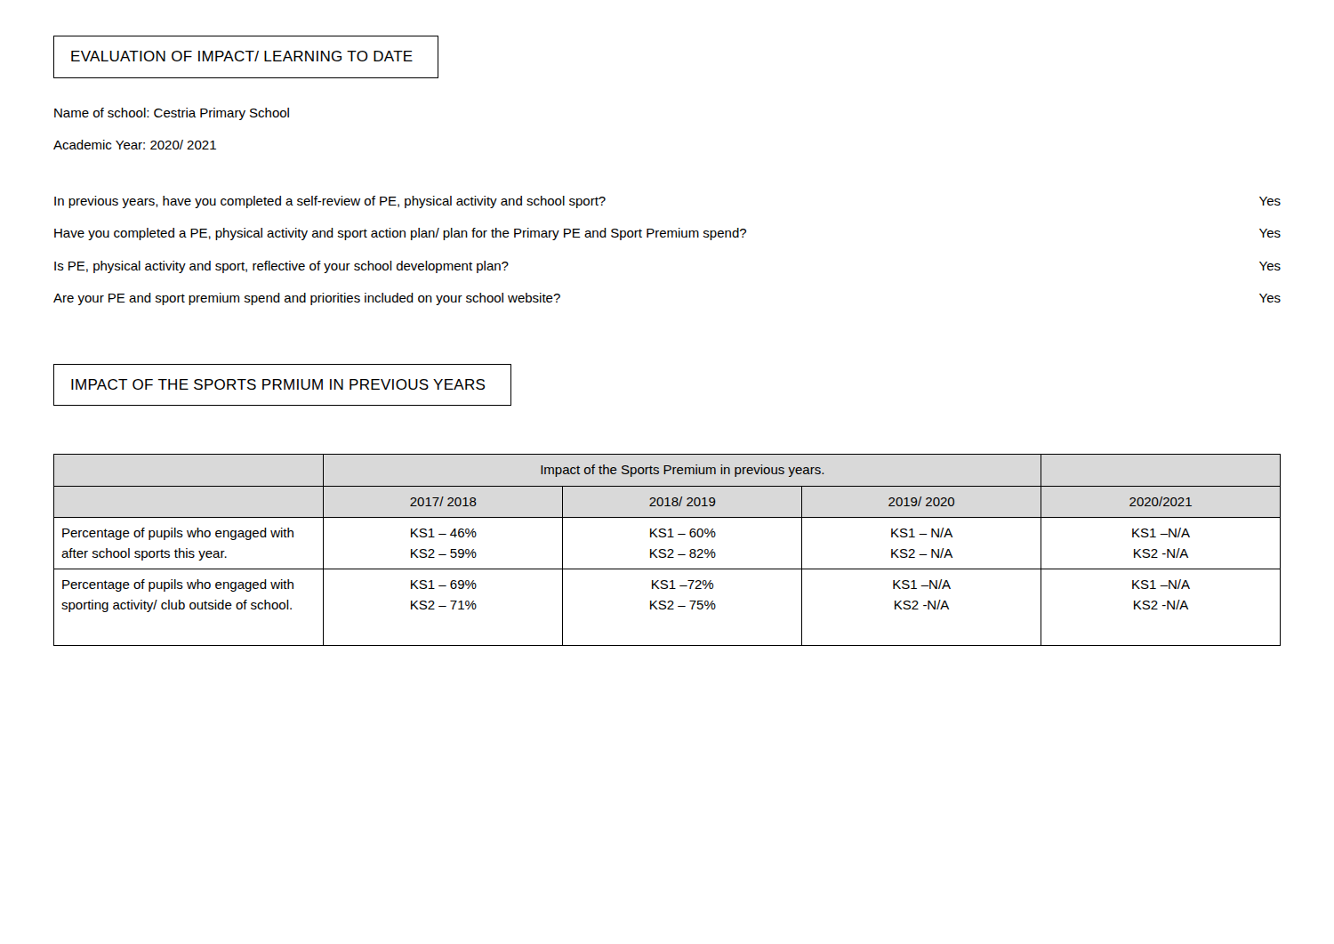EVALUATION OF IMPACT/ LEARNING TO DATE
Name of school: Cestria Primary School
Academic Year: 2020/ 2021
In previous years, have you completed a self-review of PE, physical activity and school sport? Yes
Have you completed a PE, physical activity and sport action plan/ plan for the Primary PE and Sport Premium spend? Yes
Is PE, physical activity and sport, reflective of your school development plan? Yes
Are your PE and sport premium spend and priorities included on your school website? Yes
IMPACT OF THE SPORTS PRMIUM IN PREVIOUS YEARS
| | Impact of the Sports Premium in previous years. | |
| | 2017/ 2018 | 2018/ 2019 | 2019/ 2020 | 2020/2021 |
| Percentage of pupils who engaged with after school sports this year. | KS1 – 46% KS2 – 59% | KS1 – 60% KS2 – 82% | KS1 – N/A KS2 – N/A | KS1 –N/A KS2 -N/A |
| Percentage of pupils who engaged with sporting activity/ club outside of school. | KS1 – 69% KS2 – 71% | KS1 –72% KS2 – 75% | KS1 –N/A KS2 -N/A | KS1 –N/A KS2 -N/A |